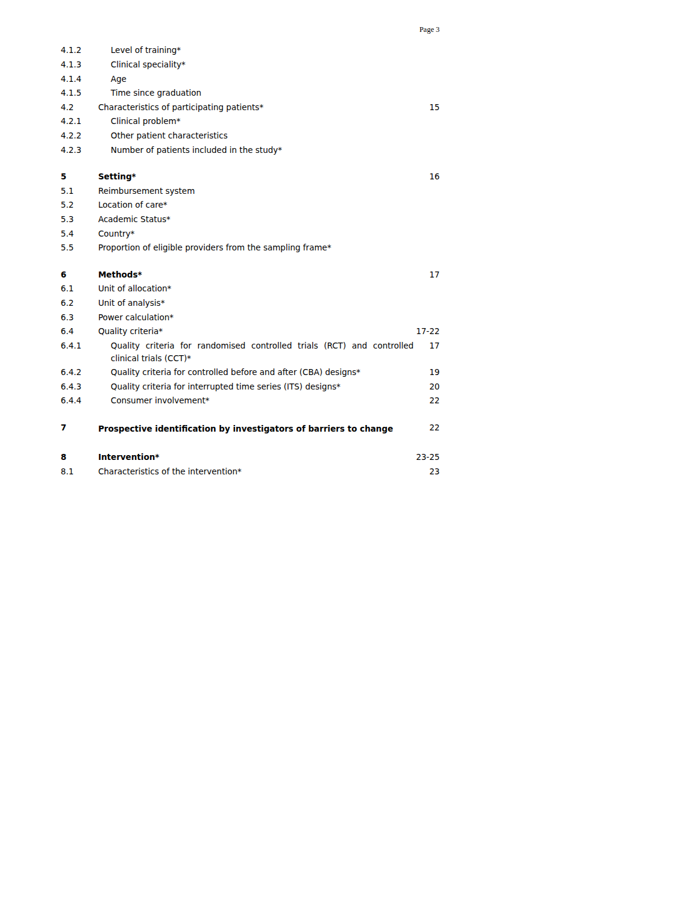Page 3
| 4.1.2 | Level of training* | |
| 4.1.3 | Clinical speciality* | |
| 4.1.4 | Age | |
| 4.1.5 | Time since graduation | |
| 4.2 | Characteristics of participating patients* | 15 |
| 4.2.1 | Clinical problem* | |
| 4.2.2 | Other patient characteristics | |
| 4.2.3 | Number of patients included in the study* | |
| 5 | Setting* | 16 |
| 5.1 | Reimbursement system | |
| 5.2 | Location of care* | |
| 5.3 | Academic Status* | |
| 5.4 | Country* | |
| 5.5 | Proportion of eligible providers from the sampling frame* | |
| 6 | Methods* | 17 |
| 6.1 | Unit of allocation* | |
| 6.2 | Unit of analysis* | |
| 6.3 | Power calculation* | |
| 6.4 | Quality criteria* | 17-22 |
| 6.4.1 | Quality criteria for randomised controlled trials (RCT) and controlled clinical trials (CCT)* | 17 |
| 6.4.2 | Quality criteria for controlled before and after (CBA) designs* | 19 |
| 6.4.3 | Quality criteria for interrupted time series (ITS) designs* | 20 |
| 6.4.4 | Consumer involvement* | 22 |
| 7 | Prospective identification by investigators of barriers to change | 22 |
| 8 | Intervention* | 23-25 |
| 8.1 | Characteristics of the intervention* | 23 |